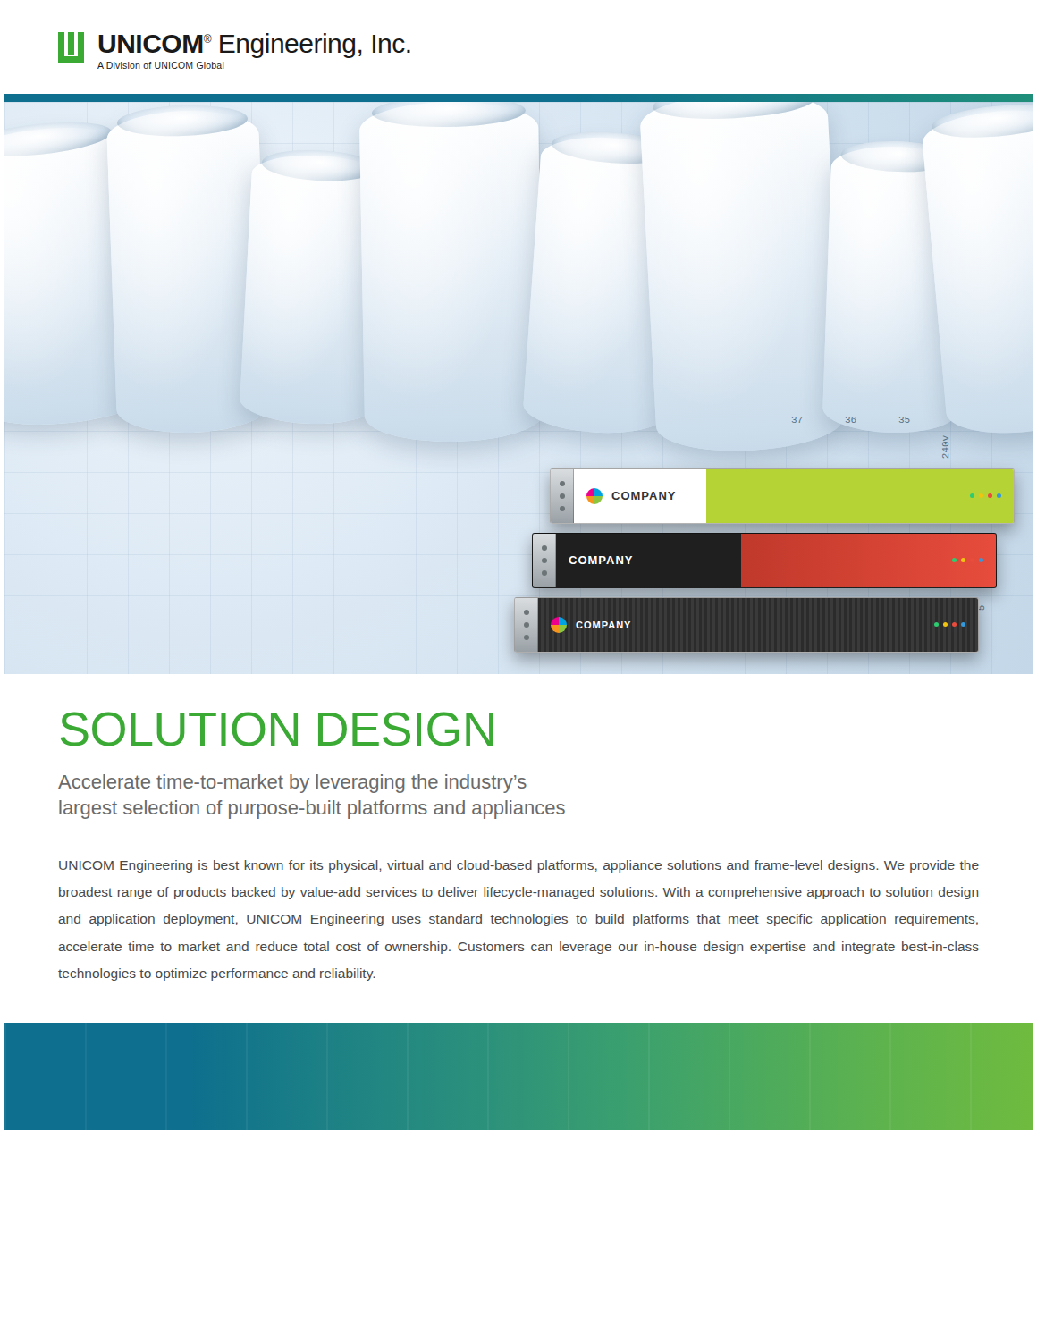UNICOM® Engineering, Inc.
A Division of UNICOM Global
100 100 700 (+11) 240v 35 36 37 5
COMPANY
COMPANY
COMPANY
SOLUTION DESIGN
Accelerate time-to-market by leveraging the industry’s
largest selection of purpose-built platforms and appliances
UNICOM Engineering is best known for its physical, virtual and cloud-based platforms, appliance solutions and frame-level designs. We provide the broadest range of products backed by value-add services to deliver lifecycle-managed solutions. With a comprehensive approach to solution design and application deployment, UNICOM Engineering uses standard technologies to build platforms that meet specific application requirements, accelerate time to market and reduce total cost of ownership. Customers can leverage our in-house design expertise and integrate best-in-class technologies to optimize performance and reliability.